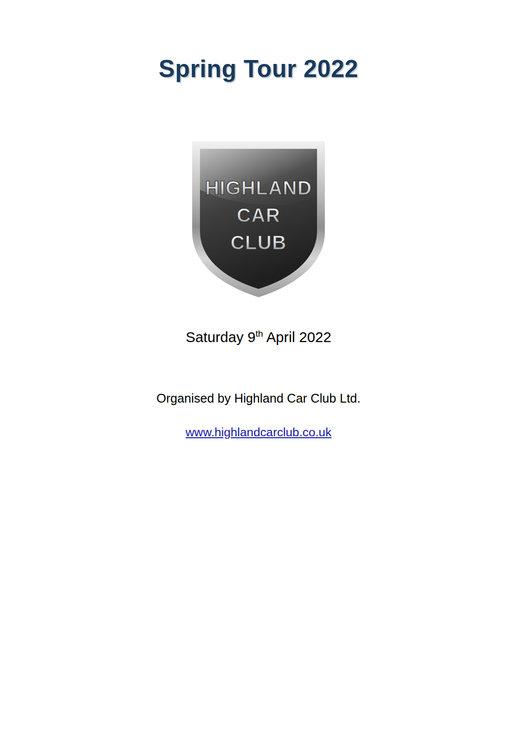Spring Tour 2022
HIGHLAND CAR CLUB
Saturday 9th April 2022
Organised by Highland Car Club Ltd.
www.highlandcarclub.co.uk